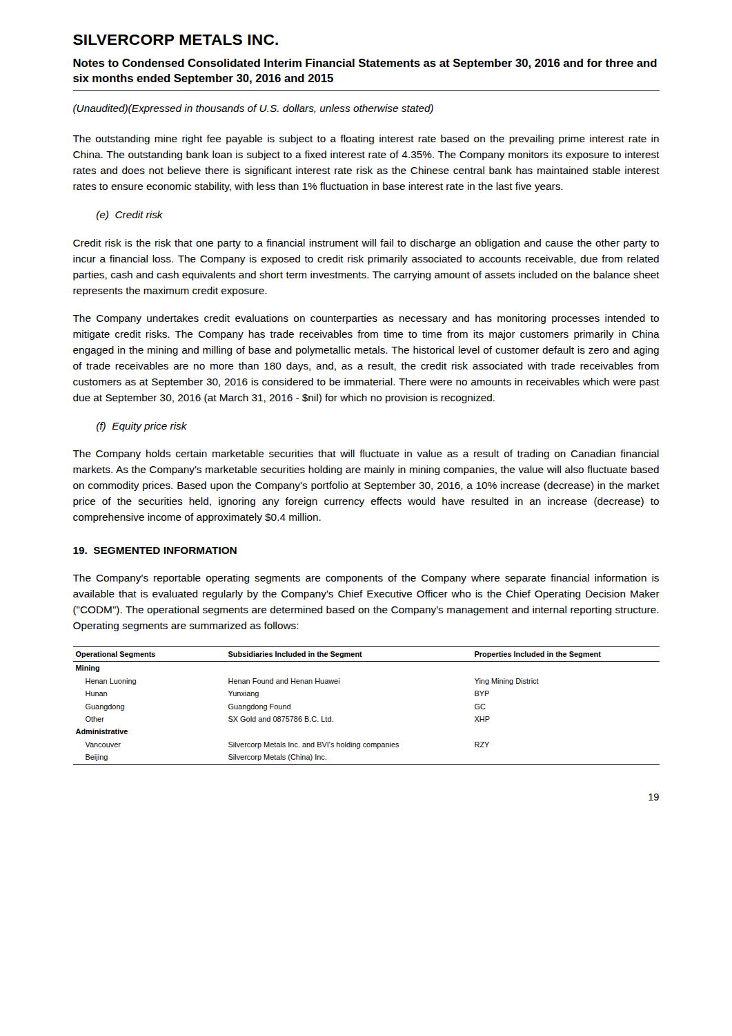SILVERCORP METALS INC.
Notes to Condensed Consolidated Interim Financial Statements as at September 30, 2016 and for three and six months ended September 30, 2016 and 2015
(Unaudited)(Expressed in thousands of U.S. dollars, unless otherwise stated)
The outstanding mine right fee payable is subject to a floating interest rate based on the prevailing prime interest rate in China. The outstanding bank loan is subject to a fixed interest rate of 4.35%. The Company monitors its exposure to interest rates and does not believe there is significant interest rate risk as the Chinese central bank has maintained stable interest rates to ensure economic stability, with less than 1% fluctuation in base interest rate in the last five years.
(e) Credit risk
Credit risk is the risk that one party to a financial instrument will fail to discharge an obligation and cause the other party to incur a financial loss. The Company is exposed to credit risk primarily associated to accounts receivable, due from related parties, cash and cash equivalents and short term investments. The carrying amount of assets included on the balance sheet represents the maximum credit exposure.
The Company undertakes credit evaluations on counterparties as necessary and has monitoring processes intended to mitigate credit risks. The Company has trade receivables from time to time from its major customers primarily in China engaged in the mining and milling of base and polymetallic metals. The historical level of customer default is zero and aging of trade receivables are no more than 180 days, and, as a result, the credit risk associated with trade receivables from customers as at September 30, 2016 is considered to be immaterial. There were no amounts in receivables which were past due at September 30, 2016 (at March 31, 2016 - $nil) for which no provision is recognized.
(f) Equity price risk
The Company holds certain marketable securities that will fluctuate in value as a result of trading on Canadian financial markets. As the Company's marketable securities holding are mainly in mining companies, the value will also fluctuate based on commodity prices. Based upon the Company's portfolio at September 30, 2016, a 10% increase (decrease) in the market price of the securities held, ignoring any foreign currency effects would have resulted in an increase (decrease) to comprehensive income of approximately $0.4 million.
19. SEGMENTED INFORMATION
The Company's reportable operating segments are components of the Company where separate financial information is available that is evaluated regularly by the Company's Chief Executive Officer who is the Chief Operating Decision Maker ("CODM"). The operational segments are determined based on the Company's management and internal reporting structure. Operating segments are summarized as follows:
| Operational Segments | Subsidiaries Included in the Segment | Properties Included in the Segment |
| --- | --- | --- |
| Mining | | |
| Henan Luoning | Henan Found and Henan Huawei | Ying Mining District |
| Hunan | Yunxiang | BYP |
| Guangdong | Guangdong Found | GC |
| Other | SX Gold and 0875786 B.C. Ltd. | XHP |
| Administrative | | |
| Vancouver | Silvercorp Metals Inc. and BVI's holding companies | RZY |
| Beijing | Silvercorp Metals (China) Inc. | |
19